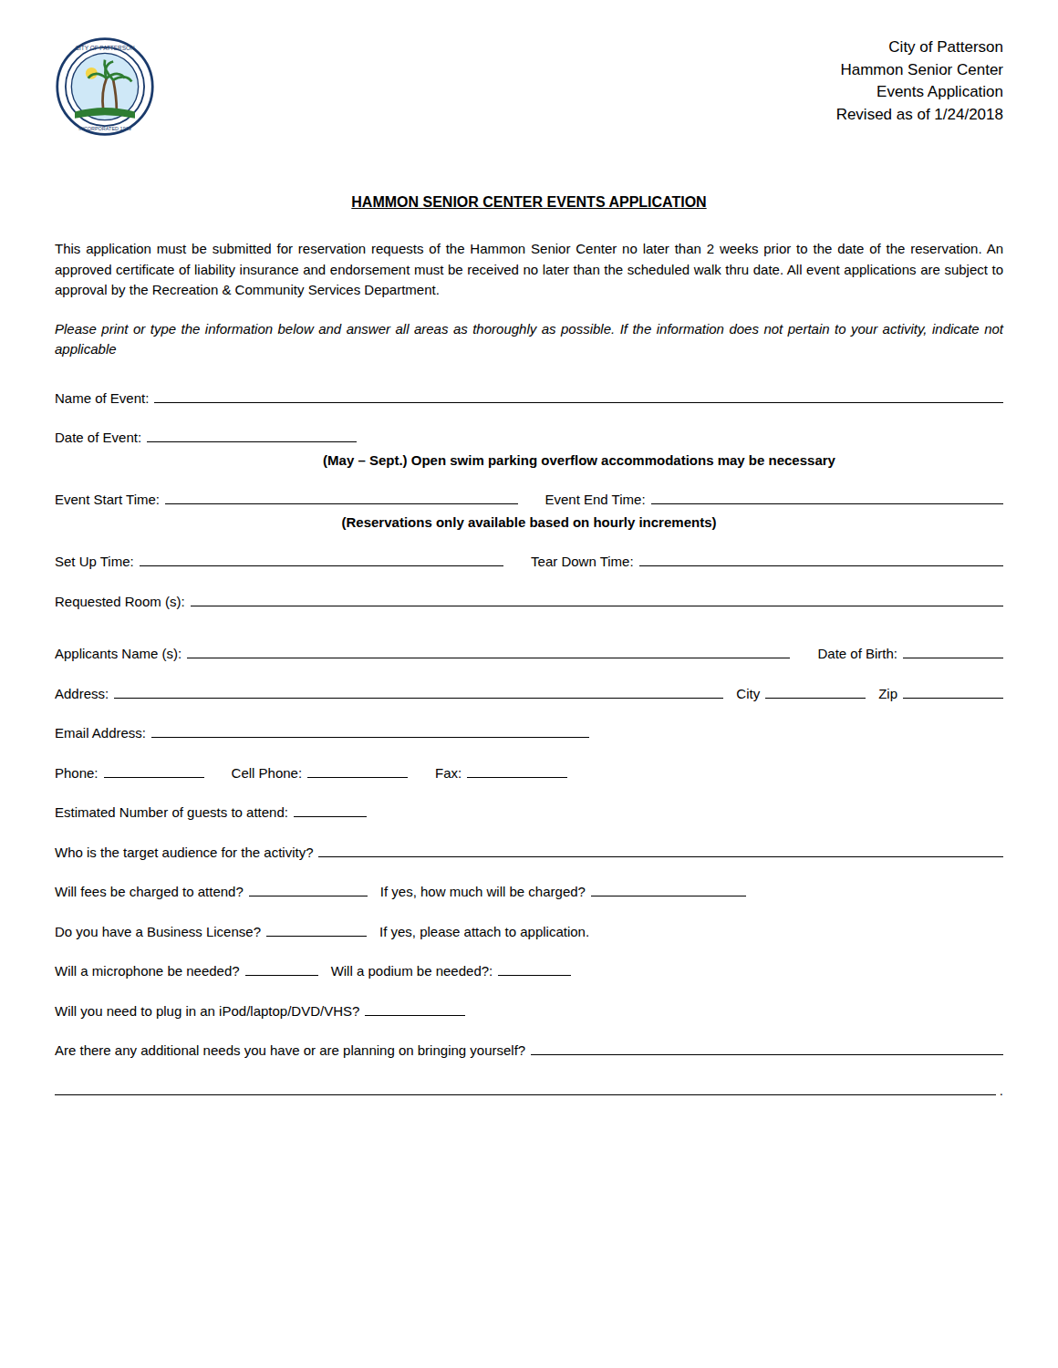CITY OF PATTERSON INCORPORATED 1919
City of Patterson
Hammon Senior Center
Events Application
Revised as of 1/24/2018
HAMMON SENIOR CENTER EVENTS APPLICATION
This application must be submitted for reservation requests of the Hammon Senior Center no later than 2 weeks prior to the date of the reservation. An approved certificate of liability insurance and endorsement must be received no later than the scheduled walk thru date. All event applications are subject to approval by the Recreation & Community Services Department.
Please print or type the information below and answer all areas as thoroughly as possible. If the information does not pertain to your activity, indicate not applicable
Name of Event:
Date of Event:
(May – Sept.) Open swim parking overflow accommodations may be necessary
Event Start Time: Event End Time:
(Reservations only available based on hourly increments)
Set Up Time: Tear Down Time:
Requested Room (s):
Applicants Name (s): Date of Birth:
Address: City Zip
Email Address:
Phone: Cell Phone: Fax:
Estimated Number of guests to attend:
Who is the target audience for the activity?
Will fees be charged to attend? If yes, how much will be charged?
Do you have a Business License? If yes, please attach to application.
Will a microphone be needed? Will a podium be needed?:
Will you need to plug in an iPod/laptop/DVD/VHS?
Are there any additional needs you have or are planning on bringing yourself?
.